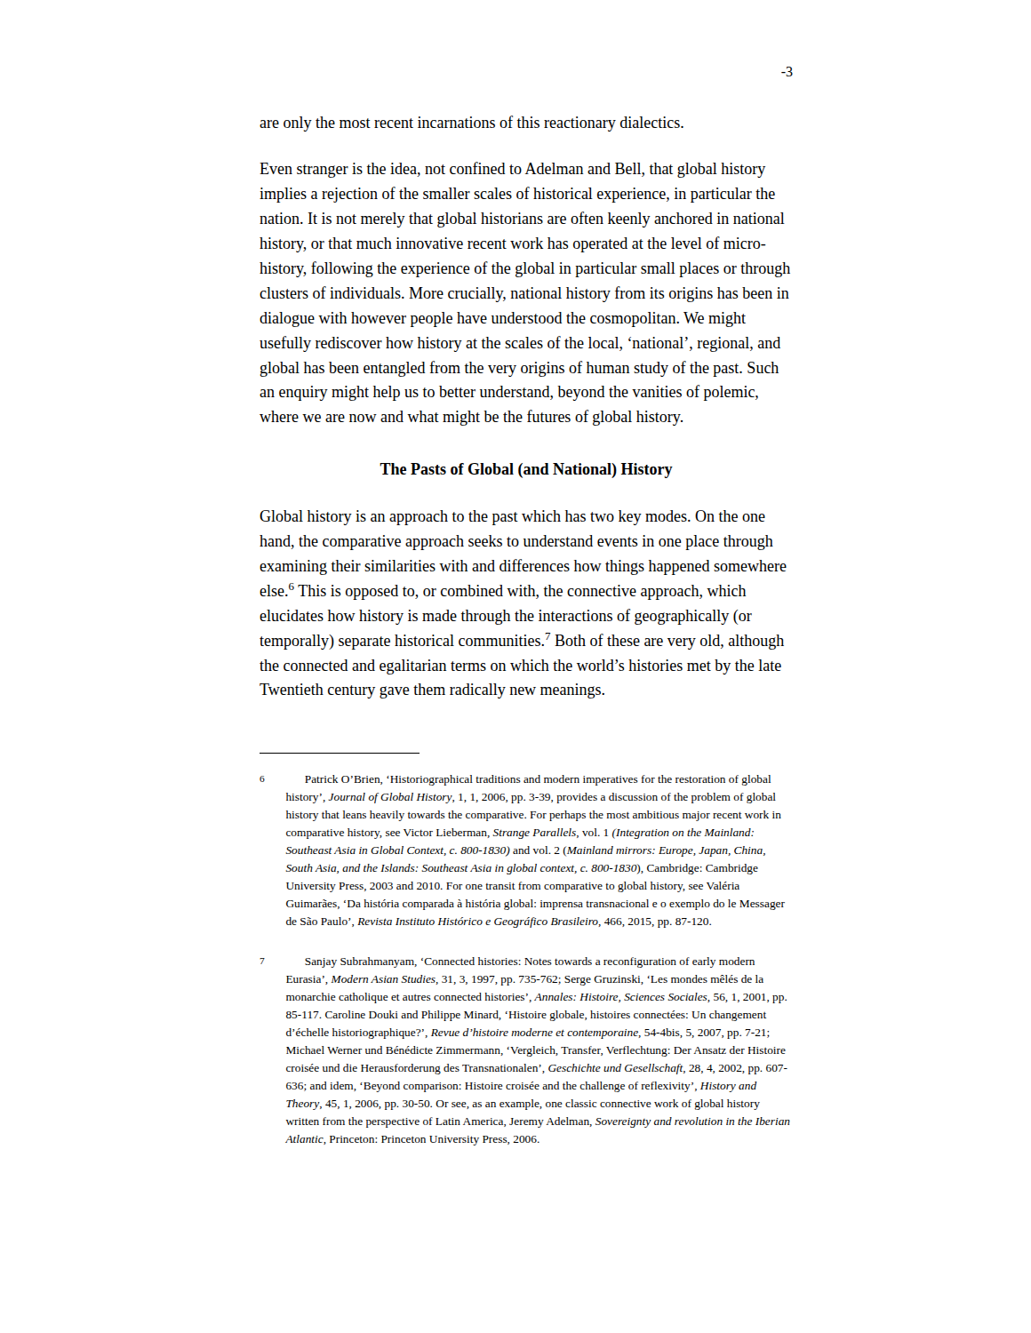-3
are only the most recent incarnations of this reactionary dialectics.
Even stranger is the idea, not confined to Adelman and Bell, that global history implies a rejection of the smaller scales of historical experience, in particular the nation. It is not merely that global historians are often keenly anchored in national history, or that much innovative recent work has operated at the level of micro-history, following the experience of the global in particular small places or through clusters of individuals. More crucially, national history from its origins has been in dialogue with however people have understood the cosmopolitan. We might usefully rediscover how history at the scales of the local, ‘national’, regional, and global has been entangled from the very origins of human study of the past. Such an enquiry might help us to better understand, beyond the vanities of polemic, where we are now and what might be the futures of global history.
The Pasts of Global (and National) History
Global history is an approach to the past which has two key modes. On the one hand, the comparative approach seeks to understand events in one place through examining their similarities with and differences how things happened somewhere else.6 This is opposed to, or combined with, the connective approach, which elucidates how history is made through the interactions of geographically (or temporally) separate historical communities.7 Both of these are very old, although the connected and egalitarian terms on which the world’s histories met by the late Twentieth century gave them radically new meanings.
6
Patrick O’Brien, ‘Historiographical traditions and modern imperatives for the restoration of global history’, Journal of Global History, 1, 1, 2006, pp. 3-39, provides a discussion of the problem of global history that leans heavily towards the comparative. For perhaps the most ambitious major recent work in comparative history, see Victor Lieberman, Strange Parallels, vol. 1 (Integration on the Mainland: Southeast Asia in Global Context, c. 800-1830) and vol. 2 (Mainland mirrors: Europe, Japan, China, South Asia, and the Islands: Southeast Asia in global context, c. 800-1830), Cambridge: Cambridge University Press, 2003 and 2010. For one transit from comparative to global history, see Valéria Guimarães, ‘Da história comparada à história global: imprensa transnacional e o exemplo do le Messager de São Paulo’, Revista Instituto Histórico e Geográfico Brasileiro, 466, 2015, pp. 87-120.
7
Sanjay Subrahmanyam, ‘Connected histories: Notes towards a reconfiguration of early modern Eurasia’, Modern Asian Studies, 31, 3, 1997, pp. 735-762; Serge Gruzinski, ‘Les mondes mêlés de la monarchie catholique et autres connected histories’, Annales: Histoire, Sciences Sociales, 56, 1, 2001, pp. 85-117. Caroline Douki and Philippe Minard, ‘Histoire globale, histoires connectées: Un changement d’échelle historiographique?’, Revue d’histoire moderne et contemporaine, 54-4bis, 5, 2007, pp. 7-21; Michael Werner und Bénédicte Zimmermann, ‘Vergleich, Transfer, Verflechtung: Der Ansatz der Histoire croisée und die Herausforderung des Transnationalen’, Geschichte und Gesellschaft, 28, 4, 2002, pp. 607-636; and idem, ‘Beyond comparison: Histoire croisée and the challenge of reflexivity’, History and Theory, 45, 1, 2006, pp. 30-50. Or see, as an example, one classic connective work of global history written from the perspective of Latin America, Jeremy Adelman, Sovereignty and revolution in the Iberian Atlantic, Princeton: Princeton University Press, 2006.